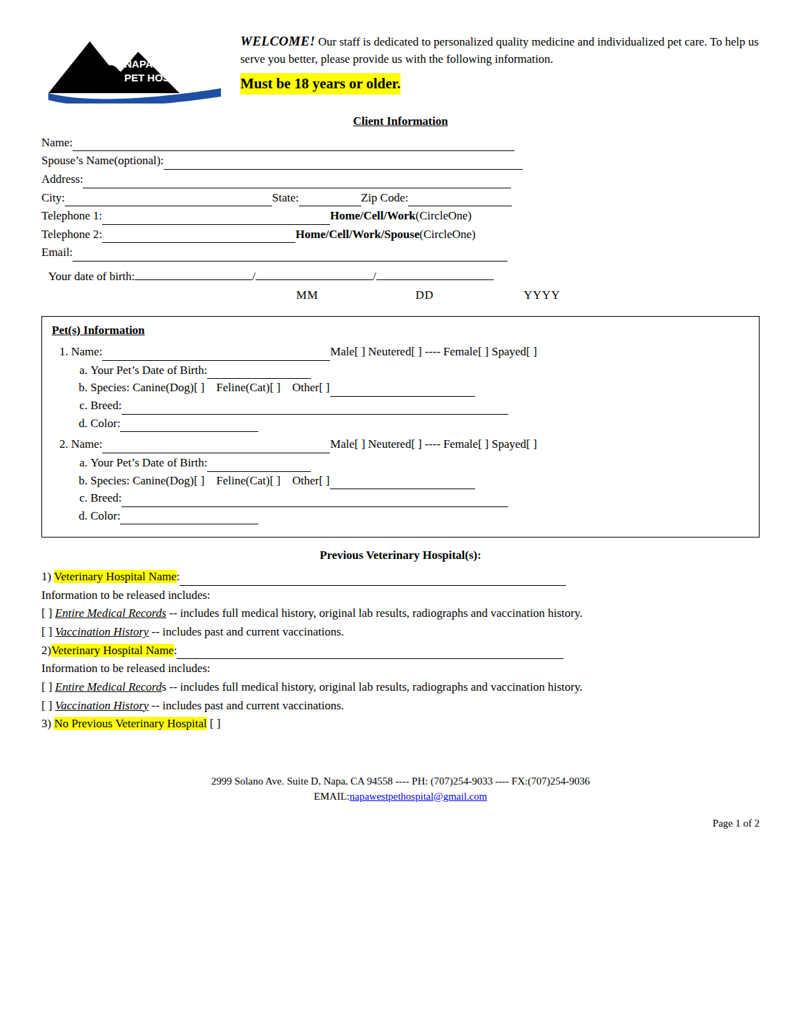NAPA RIVER PET HOSPITAL
WELCOME! Our staff is dedicated to personalized quality medicine and individualized pet care. To help us serve you better, please provide us with the following information.
Must be 18 years or older.
Client Information
Name:
Spouse’s Name(optional):
Address:
City: State: Zip Code:
Telephone 1: Home/Cell/Work(CircleOne)
Telephone 2: Home/Cell/Work/Spouse(CircleOne)
Email:
Your date of birth: / /
MM DD YYYY
Pet(s) Information
Name: Male[ ] Neutered[ ] ---- Female[ ] Spayed[ ]
Your Pet’s Date of Birth:
Species: Canine(Dog)[ ] Feline(Cat)[ ] Other[ ]
Breed:
Color:
Name: Male[ ] Neutered[ ] ---- Female[ ] Spayed[ ]
Your Pet’s Date of Birth:
Species: Canine(Dog)[ ] Feline(Cat)[ ] Other[ ]
Breed:
Color:
Previous Veterinary Hospital(s):
1) Veterinary Hospital Name:
Information to be released includes:
[ ] Entire Medical Records -- includes full medical history, original lab results, radiographs and vaccination history.
[ ] Vaccination History -- includes past and current vaccinations.
2)Veterinary Hospital Name:
Information to be released includes:
[ ] Entire Medical Records -- includes full medical history, original lab results, radiographs and vaccination history.
[ ] Vaccination History -- includes past and current vaccinations.
3) No Previous Veterinary Hospital [ ]
2999 Solano Ave. Suite D, Napa, CA 94558 ---- PH: (707)254-9033 ---- FX:(707)254-9036
EMAIL:napawestpethospital@gmail.com
Page 1 of 2